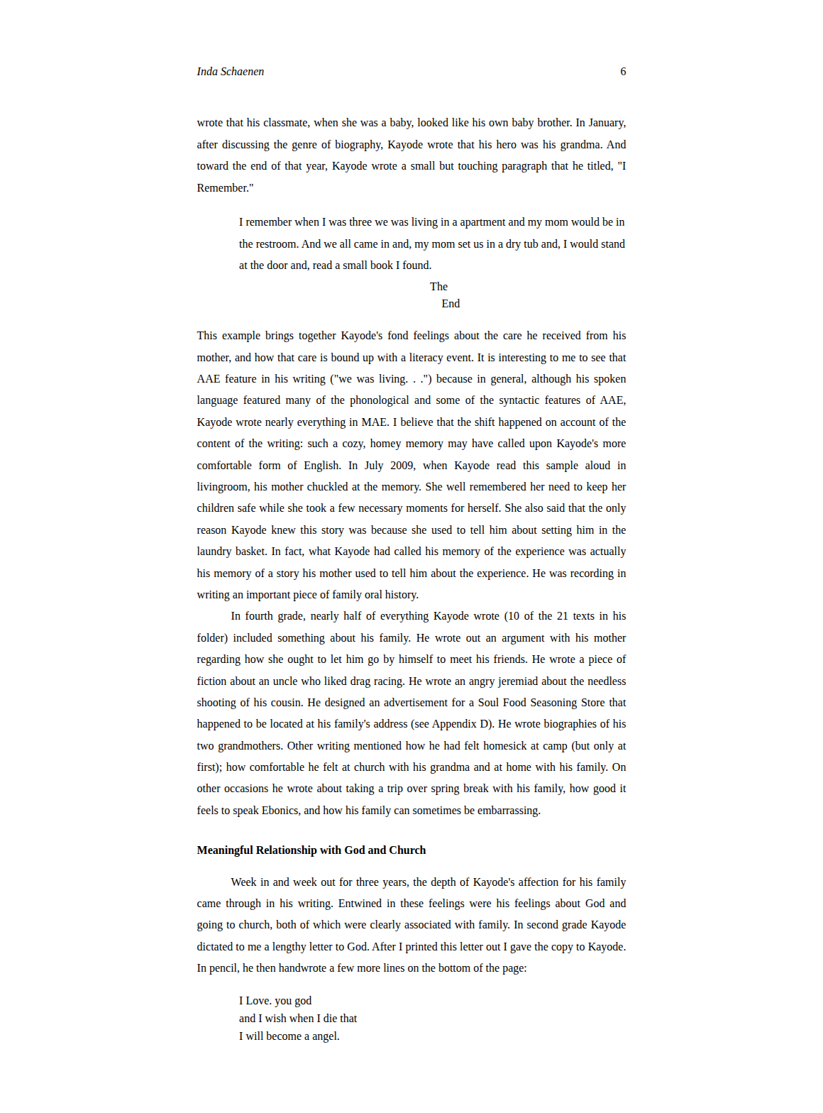Inda Schaenen 6
wrote that his classmate, when she was a baby, looked like his own baby brother. In January, after discussing the genre of biography, Kayode wrote that his hero was his grandma. And toward the end of that year, Kayode wrote a small but touching paragraph that he titled, "I Remember."
I remember when I was three we was living in a apartment and my mom would be in the restroom. And we all came in and, my mom set us in a dry tub and, I would stand at the door and, read a small book I found.
The End
This example brings together Kayode's fond feelings about the care he received from his mother, and how that care is bound up with a literacy event. It is interesting to me to see that AAE feature in his writing ("we was living. . .") because in general, although his spoken language featured many of the phonological and some of the syntactic features of AAE, Kayode wrote nearly everything in MAE. I believe that the shift happened on account of the content of the writing: such a cozy, homey memory may have called upon Kayode's more comfortable form of English. In July 2009, when Kayode read this sample aloud in livingroom, his mother chuckled at the memory. She well remembered her need to keep her children safe while she took a few necessary moments for herself. She also said that the only reason Kayode knew this story was because she used to tell him about setting him in the laundry basket. In fact, what Kayode had called his memory of the experience was actually his memory of a story his mother used to tell him about the experience. He was recording in writing an important piece of family oral history.
In fourth grade, nearly half of everything Kayode wrote (10 of the 21 texts in his folder) included something about his family. He wrote out an argument with his mother regarding how she ought to let him go by himself to meet his friends. He wrote a piece of fiction about an uncle who liked drag racing. He wrote an angry jeremiad about the needless shooting of his cousin. He designed an advertisement for a Soul Food Seasoning Store that happened to be located at his family's address (see Appendix D). He wrote biographies of his two grandmothers. Other writing mentioned how he had felt homesick at camp (but only at first); how comfortable he felt at church with his grandma and at home with his family. On other occasions he wrote about taking a trip over spring break with his family, how good it feels to speak Ebonics, and how his family can sometimes be embarrassing.
Meaningful Relationship with God and Church
Week in and week out for three years, the depth of Kayode's affection for his family came through in his writing. Entwined in these feelings were his feelings about God and going to church, both of which were clearly associated with family. In second grade Kayode dictated to me a lengthy letter to God. After I printed this letter out I gave the copy to Kayode. In pencil, he then handwrote a few more lines on the bottom of the page:
I Love. you god
and I wish when I die that
I will become a angel.